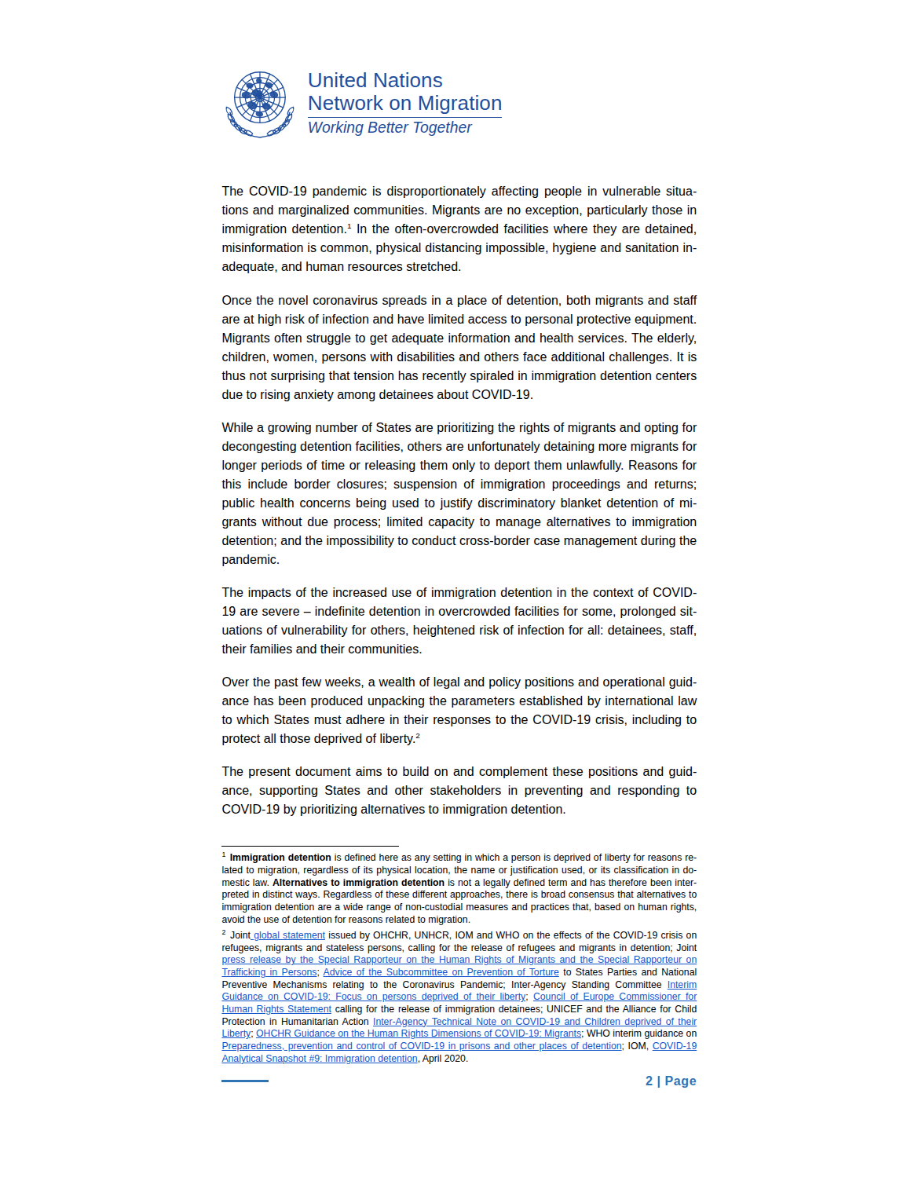United Nations
Network on Migration
Working Better Together
The COVID-19 pandemic is disproportionately affecting people in vulnerable situations and marginalized communities. Migrants are no exception, particularly those in immigration detention.1 In the often-overcrowded facilities where they are detained, misinformation is common, physical distancing impossible, hygiene and sanitation inadequate, and human resources stretched.
Once the novel coronavirus spreads in a place of detention, both migrants and staff are at high risk of infection and have limited access to personal protective equipment. Migrants often struggle to get adequate information and health services. The elderly, children, women, persons with disabilities and others face additional challenges. It is thus not surprising that tension has recently spiraled in immigration detention centers due to rising anxiety among detainees about COVID-19.
While a growing number of States are prioritizing the rights of migrants and opting for decongesting detention facilities, others are unfortunately detaining more migrants for longer periods of time or releasing them only to deport them unlawfully. Reasons for this include border closures; suspension of immigration proceedings and returns; public health concerns being used to justify discriminatory blanket detention of migrants without due process; limited capacity to manage alternatives to immigration detention; and the impossibility to conduct cross-border case management during the pandemic.
The impacts of the increased use of immigration detention in the context of COVID-19 are severe – indefinite detention in overcrowded facilities for some, prolonged situations of vulnerability for others, heightened risk of infection for all: detainees, staff, their families and their communities.
Over the past few weeks, a wealth of legal and policy positions and operational guidance has been produced unpacking the parameters established by international law to which States must adhere in their responses to the COVID-19 crisis, including to protect all those deprived of liberty.2
The present document aims to build on and complement these positions and guidance, supporting States and other stakeholders in preventing and responding to COVID-19 by prioritizing alternatives to immigration detention.
1 Immigration detention is defined here as any setting in which a person is deprived of liberty for reasons related to migration, regardless of its physical location, the name or justification used, or its classification in domestic law. Alternatives to immigration detention is not a legally defined term and has therefore been interpreted in distinct ways. Regardless of these different approaches, there is broad consensus that alternatives to immigration detention are a wide range of non-custodial measures and practices that, based on human rights, avoid the use of detention for reasons related to migration.
2 Joint global statement issued by OHCHR, UNHCR, IOM and WHO on the effects of the COVID-19 crisis on refugees, migrants and stateless persons, calling for the release of refugees and migrants in detention; Joint press release by the Special Rapporteur on the Human Rights of Migrants and the Special Rapporteur on Trafficking in Persons; Advice of the Subcommittee on Prevention of Torture to States Parties and National Preventive Mechanisms relating to the Coronavirus Pandemic; Inter-Agency Standing Committee Interim Guidance on COVID-19: Focus on persons deprived of their liberty; Council of Europe Commissioner for Human Rights Statement calling for the release of immigration detainees; UNICEF and the Alliance for Child Protection in Humanitarian Action Inter-Agency Technical Note on COVID-19 and Children deprived of their Liberty; OHCHR Guidance on the Human Rights Dimensions of COVID-19: Migrants; WHO interim guidance on Preparedness, prevention and control of COVID-19 in prisons and other places of detention; IOM, COVID-19 Analytical Snapshot #9: Immigration detention, April 2020.
2 | Page